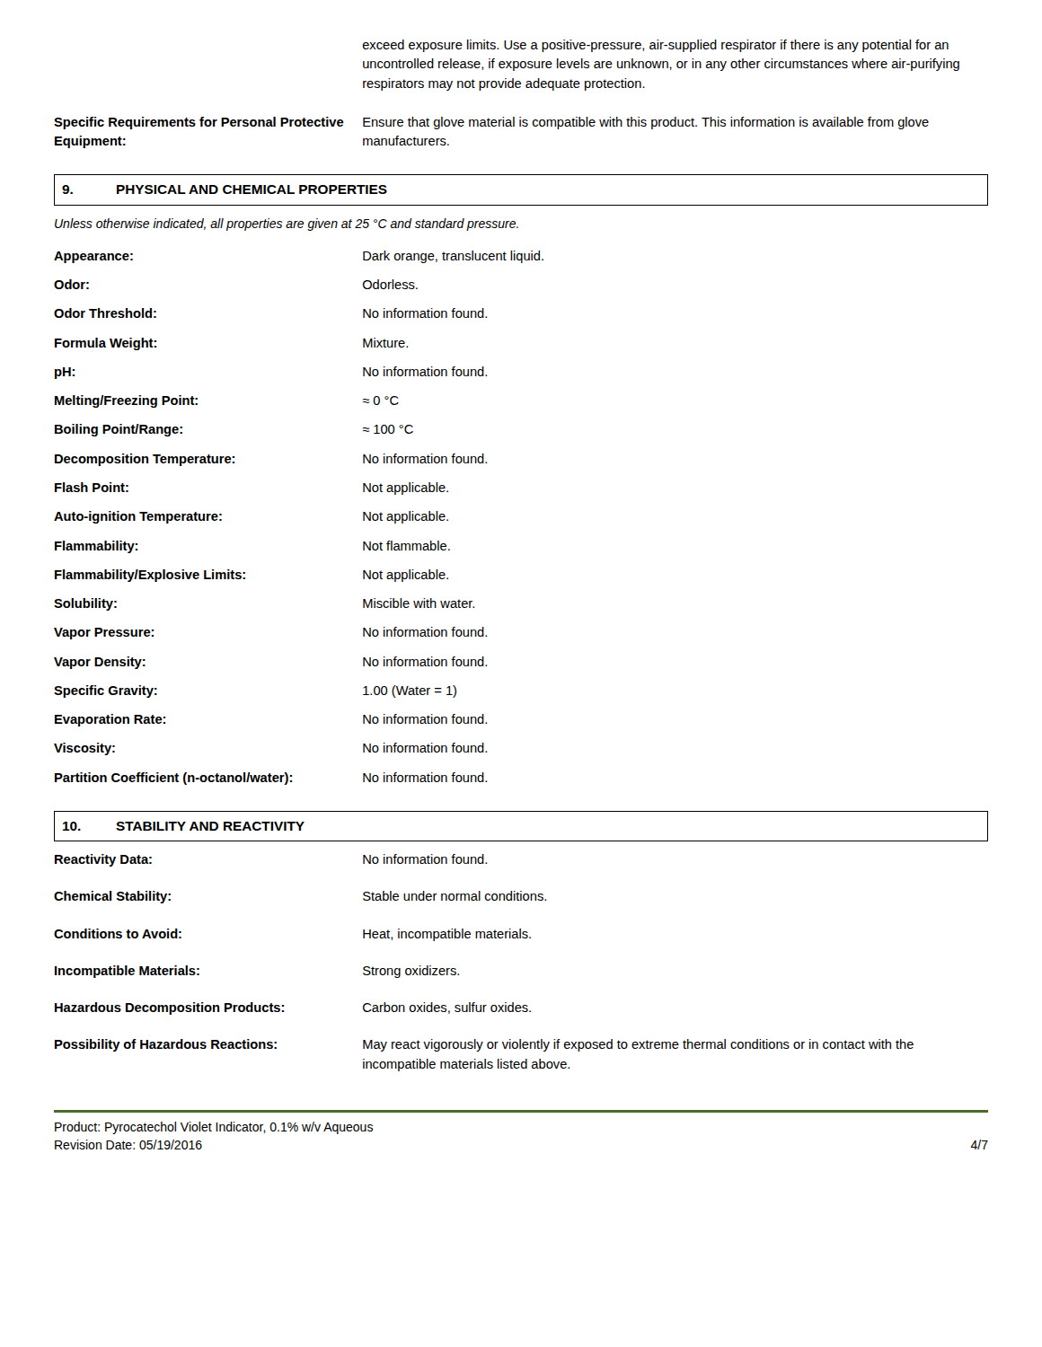exceed exposure limits. Use a positive-pressure, air-supplied respirator if there is any potential for an uncontrolled release, if exposure levels are unknown, or in any other circumstances where air-purifying respirators may not provide adequate protection.
Specific Requirements for Personal Protective Equipment:
Ensure that glove material is compatible with this product. This information is available from glove manufacturers.
9. PHYSICAL AND CHEMICAL PROPERTIES
Unless otherwise indicated, all properties are given at 25 °C and standard pressure.
Appearance:
Dark orange, translucent liquid.
Odor:
Odorless.
Odor Threshold:
No information found.
Formula Weight:
Mixture.
pH:
No information found.
Melting/Freezing Point:
≈ 0 °C
Boiling Point/Range:
≈ 100 °C
Decomposition Temperature:
No information found.
Flash Point:
Not applicable.
Auto-ignition Temperature:
Not applicable.
Flammability:
Not flammable.
Flammability/Explosive Limits:
Not applicable.
Solubility:
Miscible with water.
Vapor Pressure:
No information found.
Vapor Density:
No information found.
Specific Gravity:
1.00 (Water = 1)
Evaporation Rate:
No information found.
Viscosity:
No information found.
Partition Coefficient (n-octanol/water):
No information found.
10. STABILITY AND REACTIVITY
Reactivity Data:
No information found.
Chemical Stability:
Stable under normal conditions.
Conditions to Avoid:
Heat, incompatible materials.
Incompatible Materials:
Strong oxidizers.
Hazardous Decomposition Products:
Carbon oxides, sulfur oxides.
Possibility of Hazardous Reactions:
May react vigorously or violently if exposed to extreme thermal conditions or in contact with the incompatible materials listed above.
Product: Pyrocatechol Violet Indicator, 0.1% w/v Aqueous
Revision Date: 05/19/2016
4/7